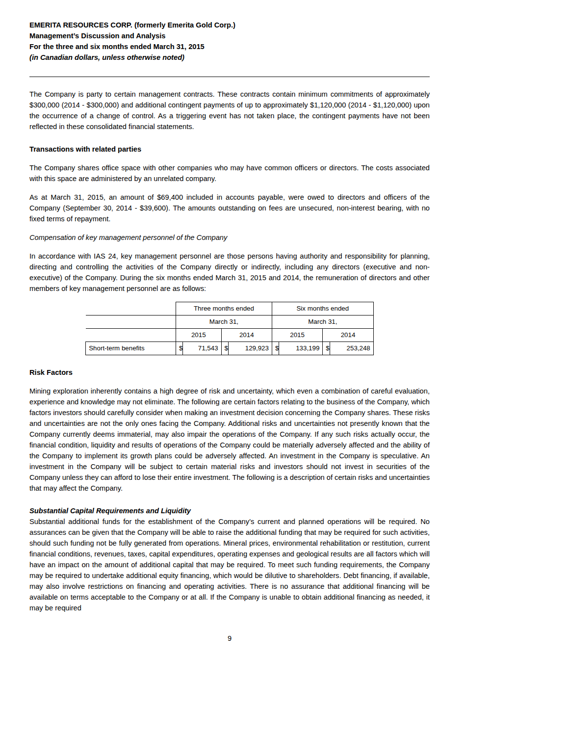EMERITA RESOURCES CORP. (formerly Emerita Gold Corp.)
Management’s Discussion and Analysis
For the three and six months ended March 31, 2015
(in Canadian dollars, unless otherwise noted)
The Company is party to certain management contracts. These contracts contain minimum commitments of approximately $300,000 (2014 - $300,000) and additional contingent payments of up to approximately $1,120,000 (2014 - $1,120,000) upon the occurrence of a change of control. As a triggering event has not taken place, the contingent payments have not been reflected in these consolidated financial statements.
Transactions with related parties
The Company shares office space with other companies who may have common officers or directors. The costs associated with this space are administered by an unrelated company.
As at March 31, 2015, an amount of $69,400 included in accounts payable, were owed to directors and officers of the Company (September 30, 2014 - $39,600). The amounts outstanding on fees are unsecured, non-interest bearing, with no fixed terms of repayment.
Compensation of key management personnel of the Company
In accordance with IAS 24, key management personnel are those persons having authority and responsibility for planning, directing and controlling the activities of the Company directly or indirectly, including any directors (executive and non-executive) of the Company. During the six months ended March 31, 2015 and 2014, the remuneration of directors and other members of key management personnel are as follows:
| | Three months ended | Six months ended |
| | March 31, | March 31, |
| | 2015 | 2014 | 2015 | 2014 |
| Short-term benefits | $ | 71,543 | $ | 129,923 | $ | 133,199 | $ | 253,248 |
Risk Factors
Mining exploration inherently contains a high degree of risk and uncertainty, which even a combination of careful evaluation, experience and knowledge may not eliminate. The following are certain factors relating to the business of the Company, which factors investors should carefully consider when making an investment decision concerning the Company shares. These risks and uncertainties are not the only ones facing the Company. Additional risks and uncertainties not presently known that the Company currently deems immaterial, may also impair the operations of the Company. If any such risks actually occur, the financial condition, liquidity and results of operations of the Company could be materially adversely affected and the ability of the Company to implement its growth plans could be adversely affected. An investment in the Company is speculative. An investment in the Company will be subject to certain material risks and investors should not invest in securities of the Company unless they can afford to lose their entire investment. The following is a description of certain risks and uncertainties that may affect the Company.
Substantial Capital Requirements and Liquidity
Substantial additional funds for the establishment of the Company’s current and planned operations will be required. No assurances can be given that the Company will be able to raise the additional funding that may be required for such activities, should such funding not be fully generated from operations. Mineral prices, environmental rehabilitation or restitution, current financial conditions, revenues, taxes, capital expenditures, operating expenses and geological results are all factors which will have an impact on the amount of additional capital that may be required. To meet such funding requirements, the Company may be required to undertake additional equity financing, which would be dilutive to shareholders. Debt financing, if available, may also involve restrictions on financing and operating activities. There is no assurance that additional financing will be available on terms acceptable to the Company or at all. If the Company is unable to obtain additional financing as needed, it may be required
9